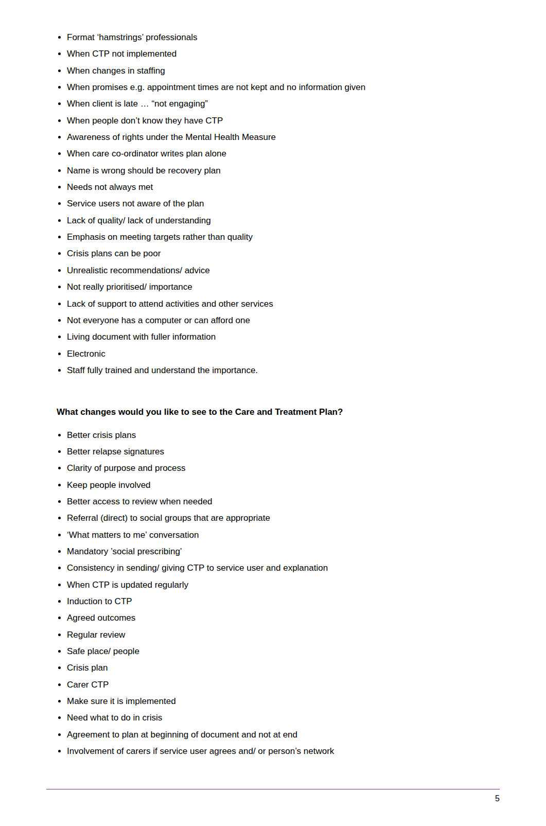Format ‘hamstrings’ professionals
When CTP not implemented
When changes in staffing
When promises e.g. appointment times are not kept and no information given
When client is late … “not engaging”
When people don’t know they have CTP
Awareness of rights under the Mental Health Measure
When care co-ordinator writes plan alone
Name is wrong should be recovery plan
Needs not always met
Service users not aware of the plan
Lack of quality/ lack of understanding
Emphasis on meeting targets rather than quality
Crisis plans can be poor
Unrealistic recommendations/ advice
Not really prioritised/ importance
Lack of support to attend activities and other services
Not everyone has a computer or can afford one
Living document with fuller information
Electronic
Staff fully trained and understand the importance.
What changes would you like to see to the Care and Treatment Plan?
Better crisis plans
Better relapse signatures
Clarity of purpose and process
Keep people involved
Better access to review when needed
Referral (direct) to social groups that are appropriate
‘What matters to me’ conversation
Mandatory ’social prescribing’
Consistency in sending/ giving CTP to service user and explanation
When CTP is updated regularly
Induction to CTP
Agreed outcomes
Regular review
Safe place/ people
Crisis plan
Carer CTP
Make sure it is implemented
Need what to do in crisis
Agreement to plan at beginning of document and not at end
Involvement of carers if service user agrees and/ or person’s network
5